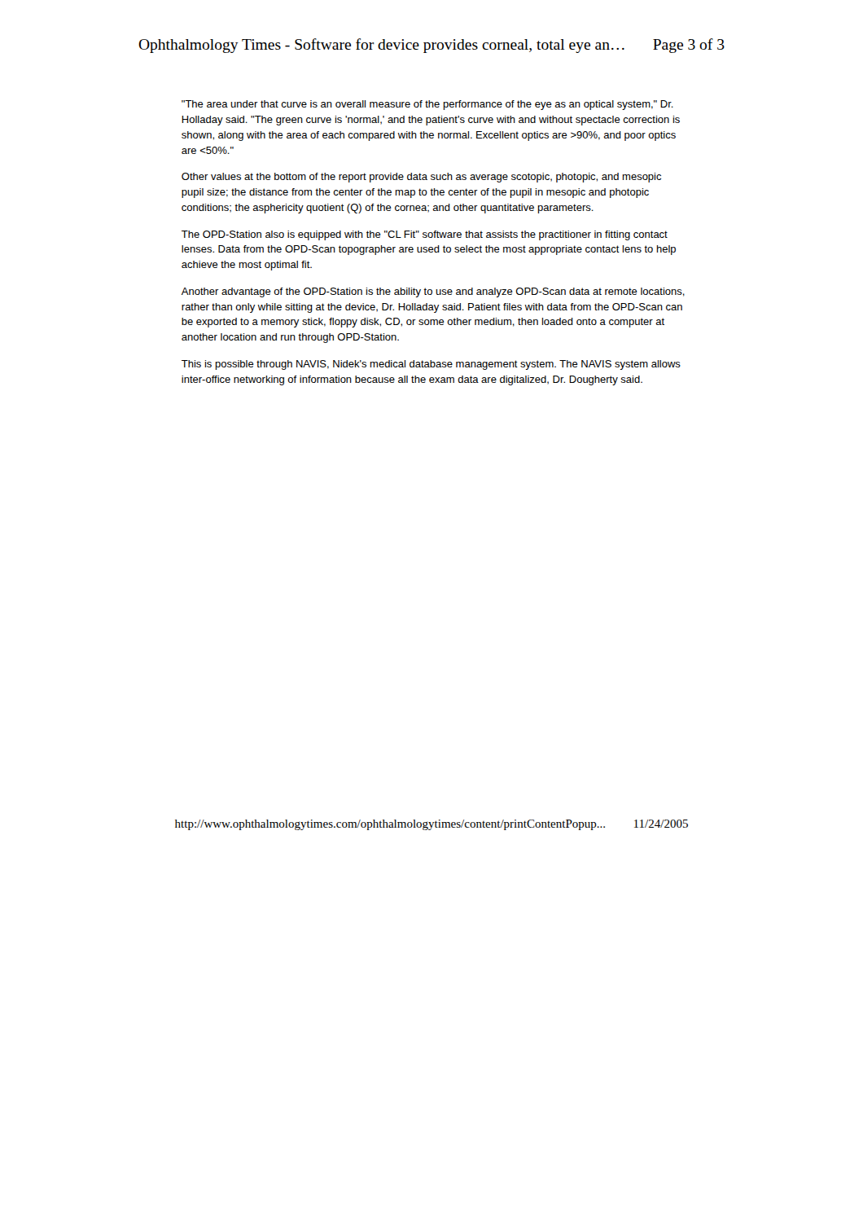Ophthalmology Times - Software for device provides corneal, total eye analyses Page 3 of 3
"The area under that curve is an overall measure of the performance of the eye as an optical system," Dr. Holladay said. "The green curve is 'normal,' and the patient's curve with and without spectacle correction is shown, along with the area of each compared with the normal. Excellent optics are >90%, and poor optics are <50%."
Other values at the bottom of the report provide data such as average scotopic, photopic, and mesopic pupil size; the distance from the center of the map to the center of the pupil in mesopic and photopic conditions; the asphericity quotient (Q) of the cornea; and other quantitative parameters.
The OPD-Station also is equipped with the "CL Fit" software that assists the practitioner in fitting contact lenses. Data from the OPD-Scan topographer are used to select the most appropriate contact lens to help achieve the most optimal fit.
Another advantage of the OPD-Station is the ability to use and analyze OPD-Scan data at remote locations, rather than only while sitting at the device, Dr. Holladay said. Patient files with data from the OPD-Scan can be exported to a memory stick, floppy disk, CD, or some other medium, then loaded onto a computer at another location and run through OPD-Station.
This is possible through NAVIS, Nidek's medical database management system. The NAVIS system allows inter-office networking of information because all the exam data are digitalized, Dr. Dougherty said.
http://www.ophthalmologytimes.com/ophthalmologytimes/content/printContentPopup... 11/24/2005